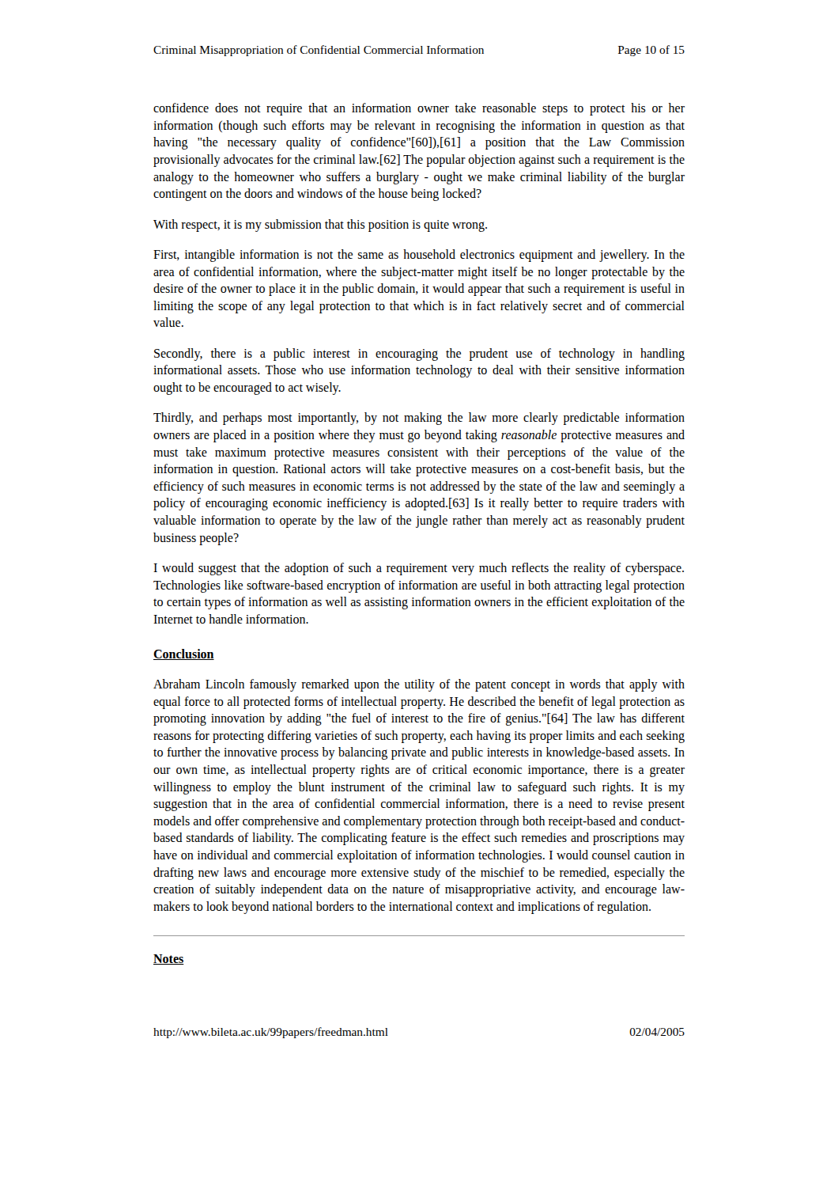Criminal Misappropriation of Confidential Commercial Information
Page 10 of 15
confidence does not require that an information owner take reasonable steps to protect his or her information (though such efforts may be relevant in recognising the information in question as that having "the necessary quality of confidence"[60]),[61] a position that the Law Commission provisionally advocates for the criminal law.[62] The popular objection against such a requirement is the analogy to the homeowner who suffers a burglary - ought we make criminal liability of the burglar contingent on the doors and windows of the house being locked?
With respect, it is my submission that this position is quite wrong.
First, intangible information is not the same as household electronics equipment and jewellery. In the area of confidential information, where the subject-matter might itself be no longer protectable by the desire of the owner to place it in the public domain, it would appear that such a requirement is useful in limiting the scope of any legal protection to that which is in fact relatively secret and of commercial value.
Secondly, there is a public interest in encouraging the prudent use of technology in handling informational assets. Those who use information technology to deal with their sensitive information ought to be encouraged to act wisely.
Thirdly, and perhaps most importantly, by not making the law more clearly predictable information owners are placed in a position where they must go beyond taking reasonable protective measures and must take maximum protective measures consistent with their perceptions of the value of the information in question. Rational actors will take protective measures on a cost-benefit basis, but the efficiency of such measures in economic terms is not addressed by the state of the law and seemingly a policy of encouraging economic inefficiency is adopted.[63] Is it really better to require traders with valuable information to operate by the law of the jungle rather than merely act as reasonably prudent business people?
I would suggest that the adoption of such a requirement very much reflects the reality of cyberspace. Technologies like software-based encryption of information are useful in both attracting legal protection to certain types of information as well as assisting information owners in the efficient exploitation of the Internet to handle information.
Conclusion
Abraham Lincoln famously remarked upon the utility of the patent concept in words that apply with equal force to all protected forms of intellectual property. He described the benefit of legal protection as promoting innovation by adding "the fuel of interest to the fire of genius."[64] The law has different reasons for protecting differing varieties of such property, each having its proper limits and each seeking to further the innovative process by balancing private and public interests in knowledge-based assets. In our own time, as intellectual property rights are of critical economic importance, there is a greater willingness to employ the blunt instrument of the criminal law to safeguard such rights. It is my suggestion that in the area of confidential commercial information, there is a need to revise present models and offer comprehensive and complementary protection through both receipt-based and conduct-based standards of liability. The complicating feature is the effect such remedies and proscriptions may have on individual and commercial exploitation of information technologies. I would counsel caution in drafting new laws and encourage more extensive study of the mischief to be remedied, especially the creation of suitably independent data on the nature of misappropriative activity, and encourage law-makers to look beyond national borders to the international context and implications of regulation.
Notes
http://www.bileta.ac.uk/99papers/freedman.html
02/04/2005